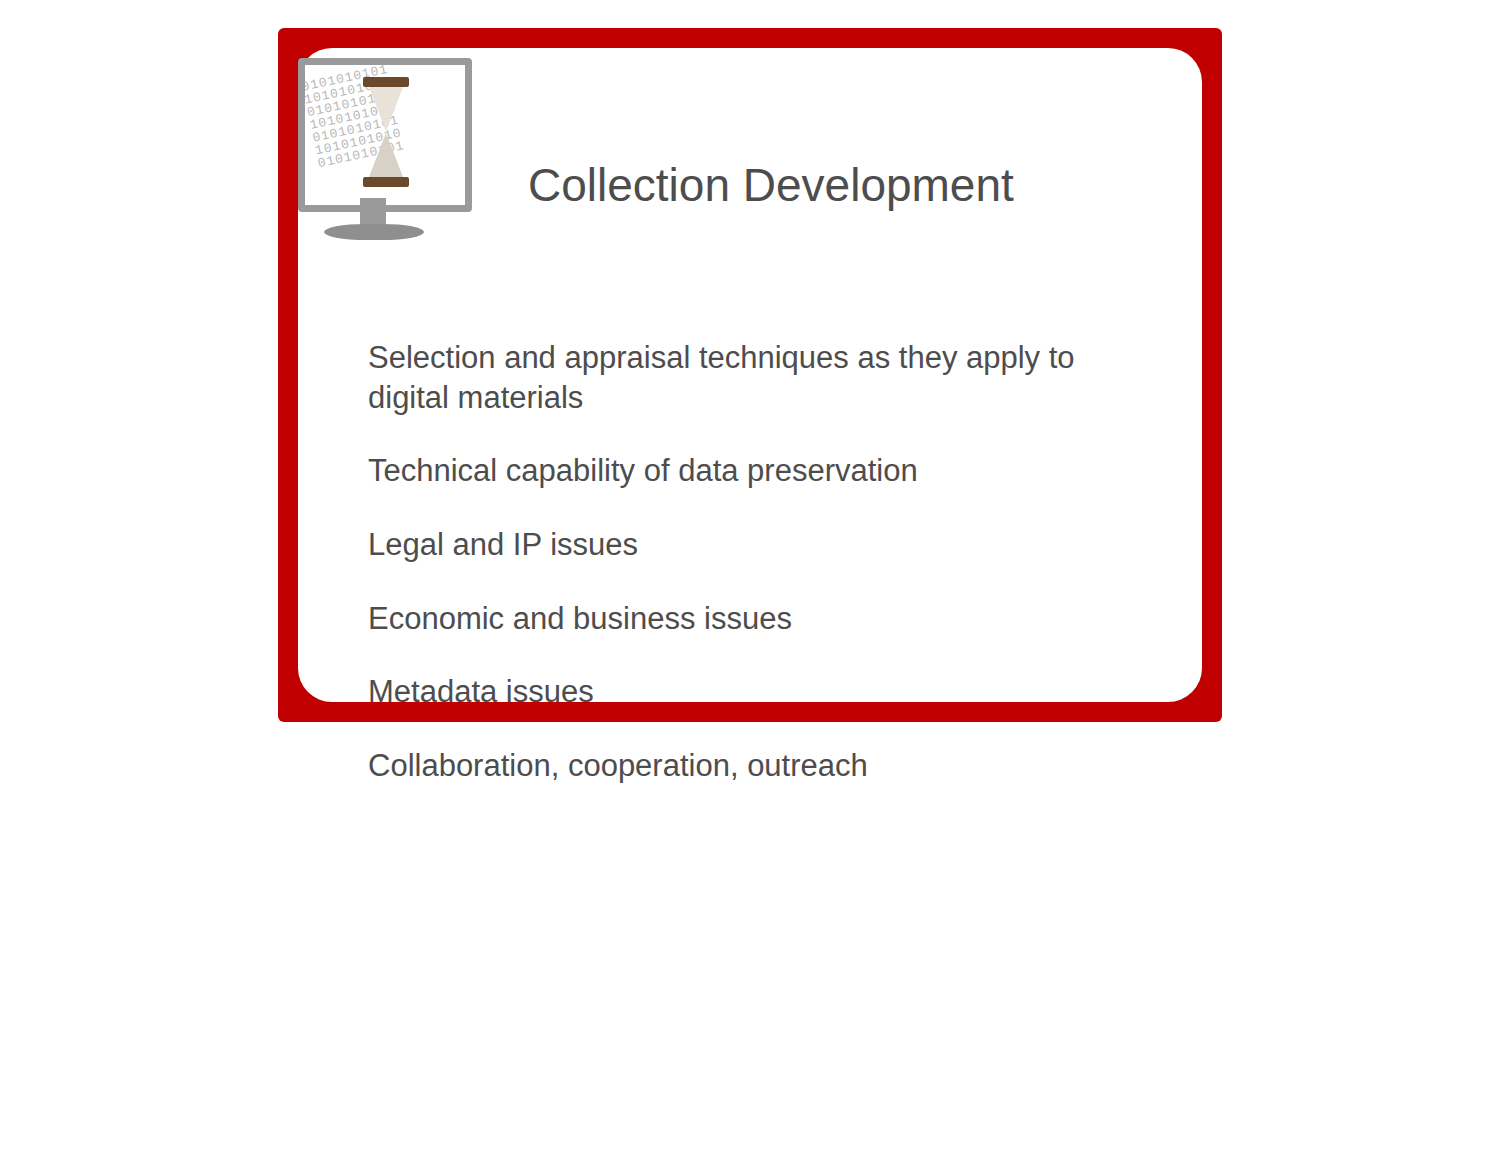0101010101 1010101010 0101010101 1010101010 0101010101 1010101010 0101010101
Collection Development
Selection and appraisal techniques as they apply to digital materials
Technical capability of data preservation
Legal and IP issues
Economic and business issues
Metadata issues
Collaboration, cooperation, outreach